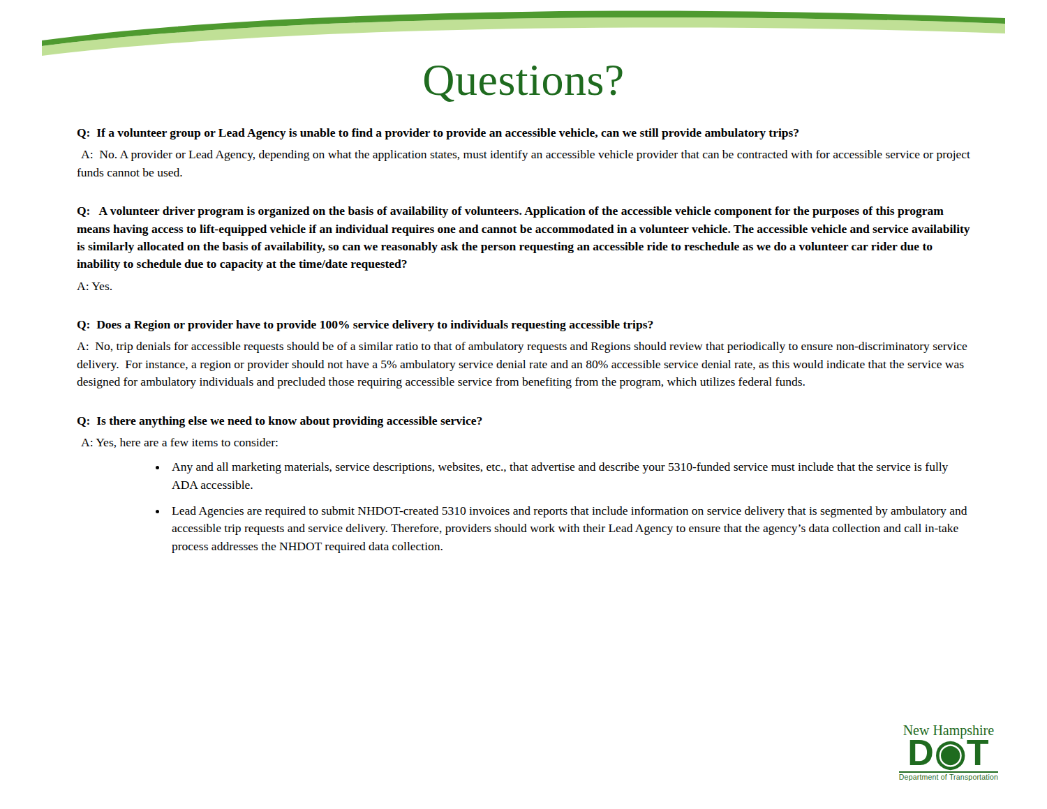Questions?
Q: If a volunteer group or Lead Agency is unable to find a provider to provide an accessible vehicle, can we still provide ambulatory trips?
A: No. A provider or Lead Agency, depending on what the application states, must identify an accessible vehicle provider that can be contracted with for accessible service or project funds cannot be used.
Q: A volunteer driver program is organized on the basis of availability of volunteers. Application of the accessible vehicle component for the purposes of this program means having access to lift-equipped vehicle if an individual requires one and cannot be accommodated in a volunteer vehicle. The accessible vehicle and service availability is similarly allocated on the basis of availability, so can we reasonably ask the person requesting an accessible ride to reschedule as we do a volunteer car rider due to inability to schedule due to capacity at the time/date requested?
A: Yes.
Q: Does a Region or provider have to provide 100% service delivery to individuals requesting accessible trips?
A: No, trip denials for accessible requests should be of a similar ratio to that of ambulatory requests and Regions should review that periodically to ensure non-discriminatory service delivery. For instance, a region or provider should not have a 5% ambulatory service denial rate and an 80% accessible service denial rate, as this would indicate that the service was designed for ambulatory individuals and precluded those requiring accessible service from benefiting from the program, which utilizes federal funds.
Q: Is there anything else we need to know about providing accessible service?
A: Yes, here are a few items to consider:
Any and all marketing materials, service descriptions, websites, etc., that advertise and describe your 5310-funded service must include that the service is fully ADA accessible.
Lead Agencies are required to submit NHDOT-created 5310 invoices and reports that include information on service delivery that is segmented by ambulatory and accessible trip requests and service delivery. Therefore, providers should work with their Lead Agency to ensure that the agency’s data collection and call in-take process addresses the NHDOT required data collection.
New Hampshire
D◉T
Department of Transportation